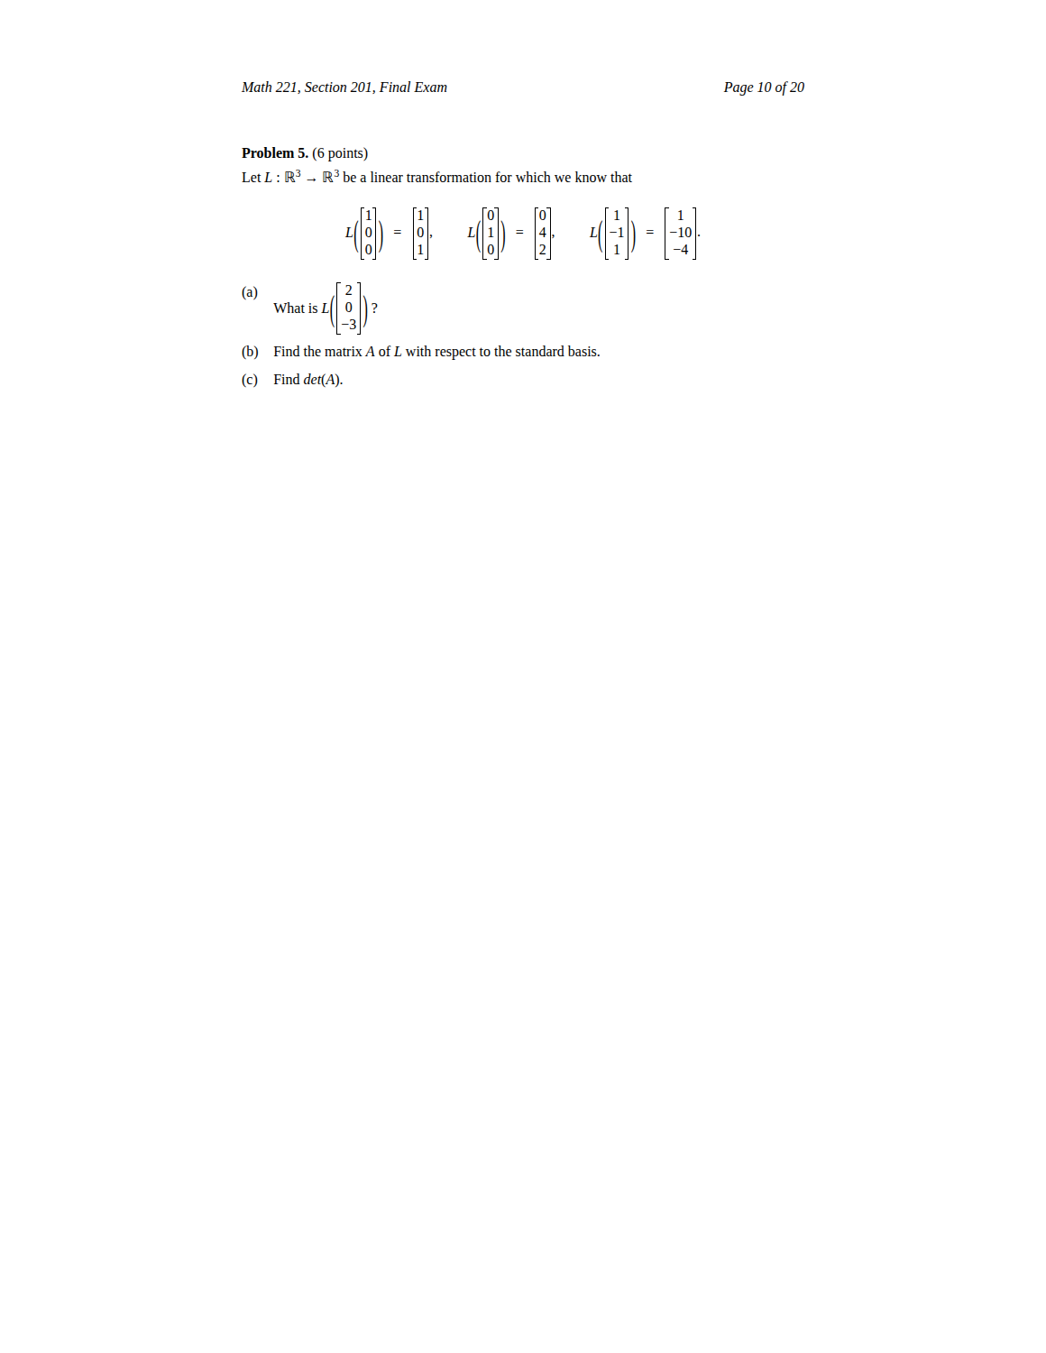Math 221, Section 201, Final Exam
Page 10 of 20
Problem 5. (6 points)
Let L : ℝ3 → ℝ3 be a linear transformation for which we know that
L 1
0
0 = 1
0
1, L 0
1
0 = 0
4
2, L 1
−1
1 = 1
−10
−4.
(a) What is L 2
0
−3 ?
(b) Find the matrix A of L with respect to the standard basis.
(c) Find det(A).